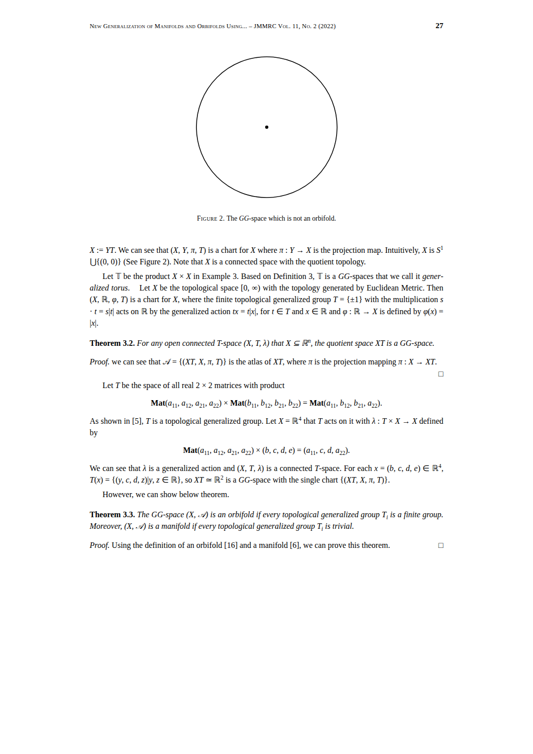New Generalization of Manifolds and Orbifolds Using... – JMMRC Vol. 11, No. 2 (2022) 27
Figure 2. The GG-space which is not an orbifold.
X := YT. We can see that (X, Y, π, T) is a chart for X where π : Y → X is the projection map. Intuitively, X is S1 ⋃{(0, 0)} (See Figure 2). Note that X is a connected space with the quotient topology.
Let 𝕋 be the product X × X in Example 3. Based on Definition 3, 𝕋 is a GG-spaces that we call it generalized torus. Let X be the topological space [0, ∞) with the topology generated by Euclidean Metric. Then (X, ℝ, φ, T) is a chart for X, where the finite topological generalized group T = {±1} with the multiplication s · t = s|t| acts on ℝ by the generalized action tx = t|x|, for t ∈ T and x ∈ ℝ and φ : ℝ → X is defined by φ(x) = |x|.
Theorem 3.2. For any open connected T-space (X, T, λ) that X ⊆ ℝn, the quotient space XT is a GG-space.
Proof. we can see that 𝒜 = {(XT, X, π, T)} is the atlas of XT, where π is the projection mapping π : X → XT. □
Let T be the space of all real 2 × 2 matrices with product
Mat(a11, a12, a21, a22) × Mat(b11, b12, b21, b22) = Mat(a11, b12, b21, a22).
As shown in [5], T is a topological generalized group. Let X = ℝ4 that T acts on it with λ : T × X → X defined by
Mat(a11, a12, a21, a22) × (b, c, d, e) = (a11, c, d, a22).
We can see that λ is a generalized action and (X, T, λ) is a connected T-space. For each x = (b, c, d, e) ∈ ℝ4, T(x) = {(y, c, d, z)|y, z ∈ ℝ}, so XT ≃ ℝ2 is a GG-space with the single chart {(XT, X, π, T)}.
However, we can show below theorem.
Theorem 3.3. The GG-space (X, 𝒜) is an orbifold if every topological generalized group Ti is a finite group. Moreover, (X, 𝒜) is a manifold if every topological generalized group Ti is trivial.
Proof. Using the definition of an orbifold [16] and a manifold [6], we can prove this theorem. □